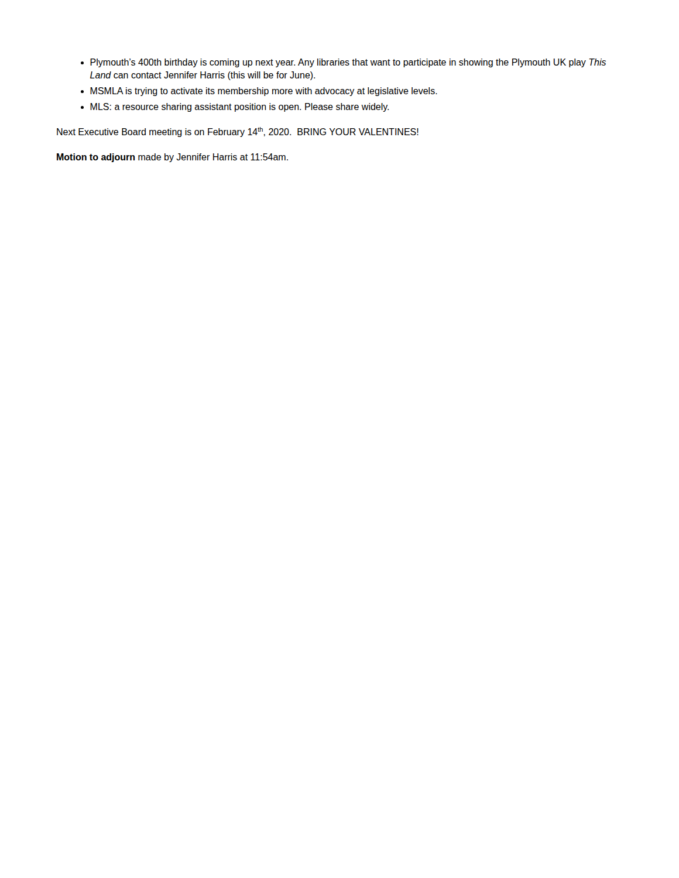Plymouth’s 400th birthday is coming up next year. Any libraries that want to participate in showing the Plymouth UK play This Land can contact Jennifer Harris (this will be for June).
MSMLA is trying to activate its membership more with advocacy at legislative levels.
MLS: a resource sharing assistant position is open. Please share widely.
Next Executive Board meeting is on February 14th, 2020. BRING YOUR VALENTINES!
Motion to adjourn made by Jennifer Harris at 11:54am.